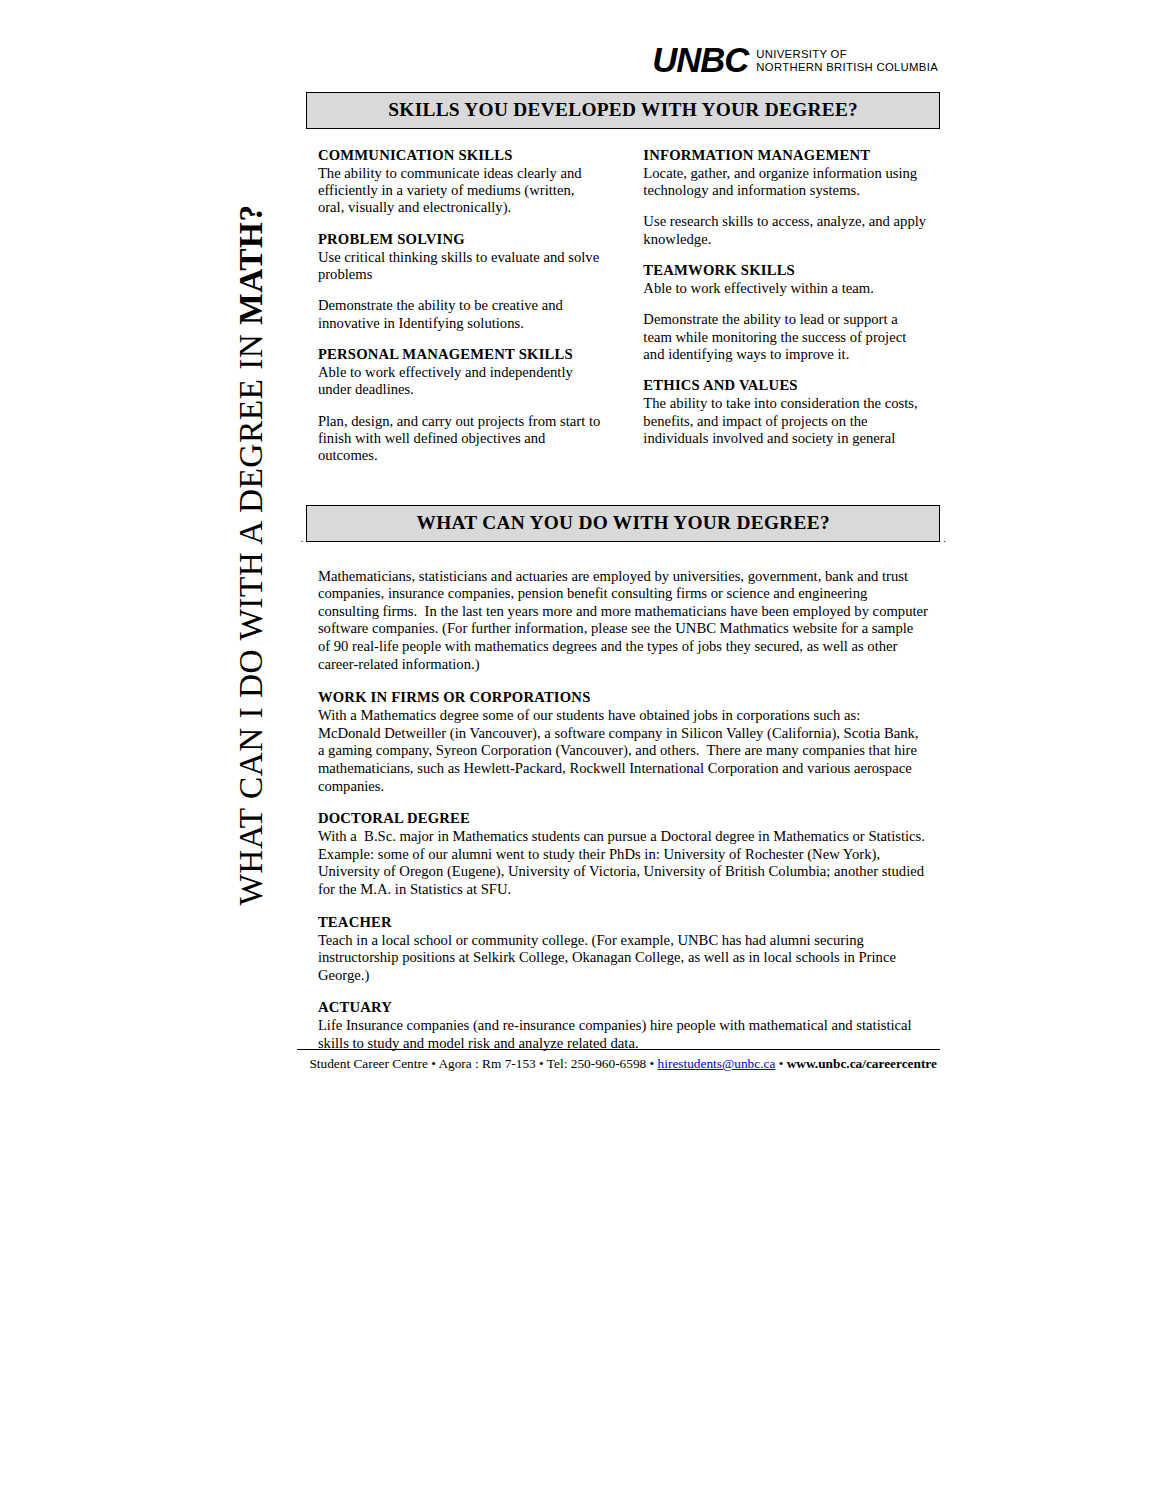WHAT CAN I DO WITH A DEGREE IN MATH?
UNBC UNIVERSITY OF
NORTHERN BRITISH COLUMBIA
SKILLS YOU DEVELOPED WITH YOUR DEGREE?
COMMUNICATION SKILLS
The ability to communicate ideas clearly and efficiently in a variety of mediums (written, oral, visually and electronically).
PROBLEM SOLVING
Use critical thinking skills to evaluate and solve problems
Demonstrate the ability to be creative and innovative in Identifying solutions.
PERSONAL MANAGEMENT SKILLS
Able to work effectively and independently under deadlines.
Plan, design, and carry out projects from start to finish with well defined objectives and outcomes.
INFORMATION MANAGEMENT
Locate, gather, and organize information using technology and information systems.
Use research skills to access, analyze, and apply knowledge.
TEAMWORK SKILLS
Able to work effectively within a team.
Demonstrate the ability to lead or support a team while monitoring the success of project and identifying ways to improve it.
ETHICS AND VALUES
The ability to take into consideration the costs, benefits, and impact of projects on the individuals involved and society in general
.
WHAT CAN YOU DO WITH YOUR DEGREE?
.
Mathematicians, statisticians and actuaries are employed by universities, government, bank and trust companies, insurance companies, pension benefit consulting firms or science and engineering consulting firms. In the last ten years more and more mathematicians have been employed by computer software companies. (For further information, please see the UNBC Mathmatics website for a sample of 90 real-life people with mathematics degrees and the types of jobs they secured, as well as other career-related information.)
WORK IN FIRMS OR CORPORATIONS
With a Mathematics degree some of our students have obtained jobs in corporations such as: McDonald Detweiller (in Vancouver), a software company in Silicon Valley (California), Scotia Bank, a gaming company, Syreon Corporation (Vancouver), and others. There are many companies that hire mathematicians, such as Hewlett-Packard, Rockwell International Corporation and various aerospace companies.
DOCTORAL DEGREE
With a B.Sc. major in Mathematics students can pursue a Doctoral degree in Mathematics or Statistics. Example: some of our alumni went to study their PhDs in: University of Rochester (New York), University of Oregon (Eugene), University of Victoria, University of British Columbia; another studied for the M.A. in Statistics at SFU.
TEACHER
Teach in a local school or community college. (For example, UNBC has had alumni securing instructorship positions at Selkirk College, Okanagan College, as well as in local schools in Prince George.)
ACTUARY
Life Insurance companies (and re-insurance companies) hire people with mathematical and statistical skills to study and model risk and analyze related data.
Student Career Centre • Agora : Rm 7-153 • Tel: 250-960-6598 • hirestudents@unbc.ca • www.unbc.ca/careercentre